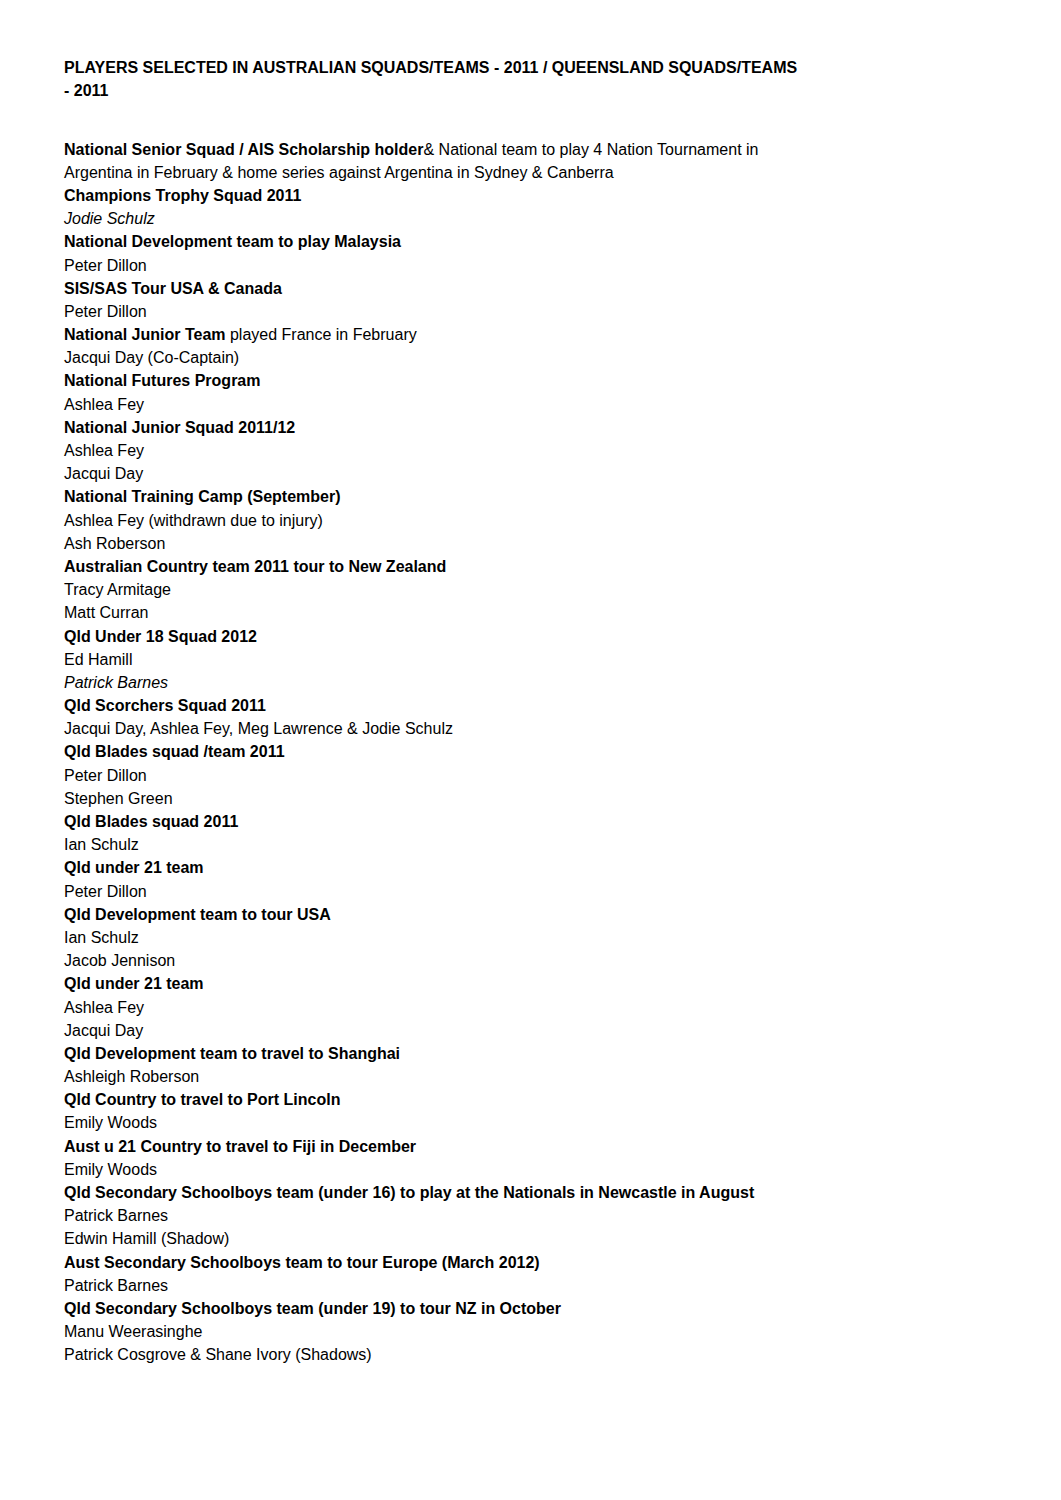PLAYERS SELECTED IN AUSTRALIAN SQUADS/TEAMS - 2011 / QUEENSLAND SQUADS/TEAMS - 2011
National Senior Squad / AIS Scholarship holder& National team to play 4 Nation Tournament in Argentina in February & home series against Argentina in Sydney & Canberra
Champions Trophy Squad 2011
Jodie Schulz
National Development team to play Malaysia
Peter Dillon
SIS/SAS Tour USA & Canada
Peter Dillon
National Junior Team played France in February
Jacqui Day (Co-Captain)
National Futures Program
Ashlea Fey
National Junior Squad 2011/12
Ashlea Fey
Jacqui Day
National Training Camp (September)
Ashlea Fey (withdrawn due to injury)
Ash Roberson
Australian Country team 2011 tour to New Zealand
Tracy Armitage
Matt Curran
Qld Under 18 Squad 2012
Ed Hamill
Patrick Barnes
Qld Scorchers Squad 2011
Jacqui Day, Ashlea Fey, Meg Lawrence & Jodie Schulz
Qld Blades squad /team 2011
Peter Dillon
Stephen Green
Qld Blades squad 2011
Ian Schulz
Qld under 21 team
Peter Dillon
Qld Development team to tour USA
Ian Schulz
Jacob Jennison
Qld under 21 team
Ashlea Fey
Jacqui Day
Qld Development team to travel to Shanghai
Ashleigh Roberson
Qld Country to travel to Port Lincoln
Emily Woods
Aust u 21 Country to travel to Fiji in December
Emily Woods
Qld Secondary Schoolboys team (under 16) to play at the Nationals in Newcastle in August
Patrick Barnes
Edwin Hamill (Shadow)
Aust Secondary Schoolboys team to tour Europe (March 2012)
Patrick Barnes
Qld Secondary Schoolboys team (under 19) to tour NZ in October
Manu Weerasinghe
Patrick Cosgrove & Shane Ivory (Shadows)